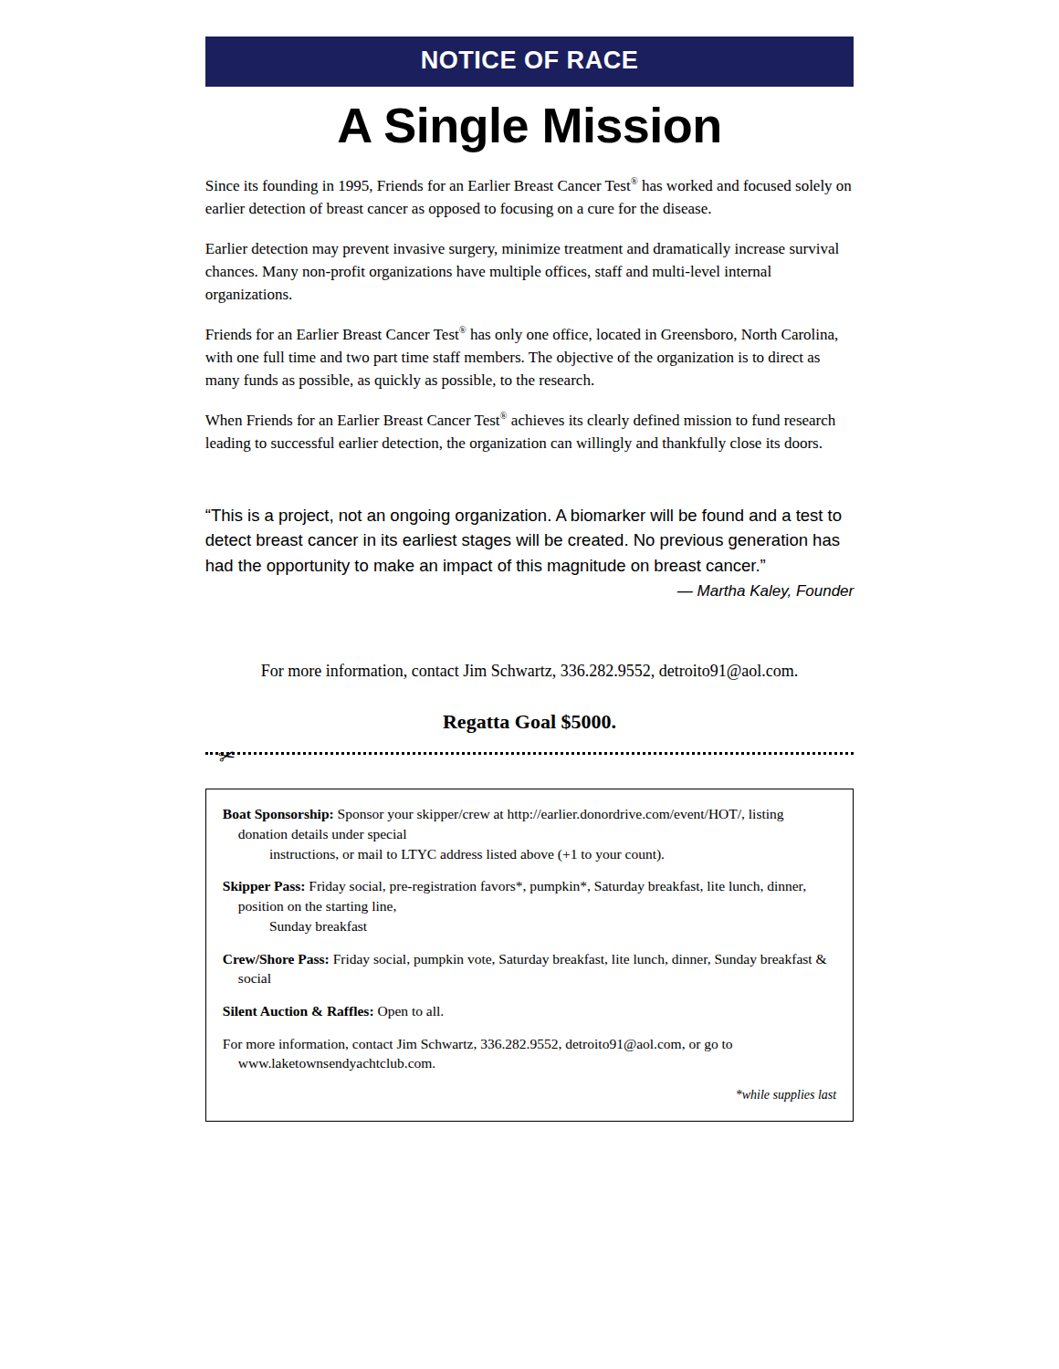Notice of Race
A Single Mission
Since its founding in 1995, Friends for an Earlier Breast Cancer Test® has worked and focused solely on earlier detection of breast cancer as opposed to focusing on a cure for the disease.
Earlier detection may prevent invasive surgery, minimize treatment and dramatically increase survival chances. Many non-profit organizations have multiple offices, staff and multi-level internal organizations.
Friends for an Earlier Breast Cancer Test® has only one office, located in Greensboro, North Carolina, with one full time and two part time staff members. The objective of the organization is to direct as many funds as possible, as quickly as possible, to the research.
When Friends for an Earlier Breast Cancer Test® achieves its clearly defined mission to fund research leading to successful earlier detection, the organization can willingly and thankfully close its doors.
“This is a project, not an ongoing organization. A biomarker will be found and a test to detect breast cancer in its earliest stages will be created. No previous generation has had the opportunity to make an impact of this magnitude on breast cancer.”
— Martha Kaley, Founder
For more information, contact Jim Schwartz, 336.282.9552, detroito91@aol.com.
Regatta Goal $5000.
✂
Boat Sponsorship: Sponsor your skipper/crew at http://earlier.donordrive.com/event/HOT/, listing donation details under special instructions, or mail to LTYC address listed above (+1 to your count).
Skipper Pass: Friday social, pre-registration favors*, pumpkin*, Saturday breakfast, lite lunch, dinner, position on the starting line, Sunday breakfast
Crew/Shore Pass: Friday social, pumpkin vote, Saturday breakfast, lite lunch, dinner, Sunday breakfast & social
Silent Auction & Raffles: Open to all.
For more information, contact Jim Schwartz, 336.282.9552, detroito91@aol.com, or go to www.laketownsendyachtclub.com.
*while supplies last